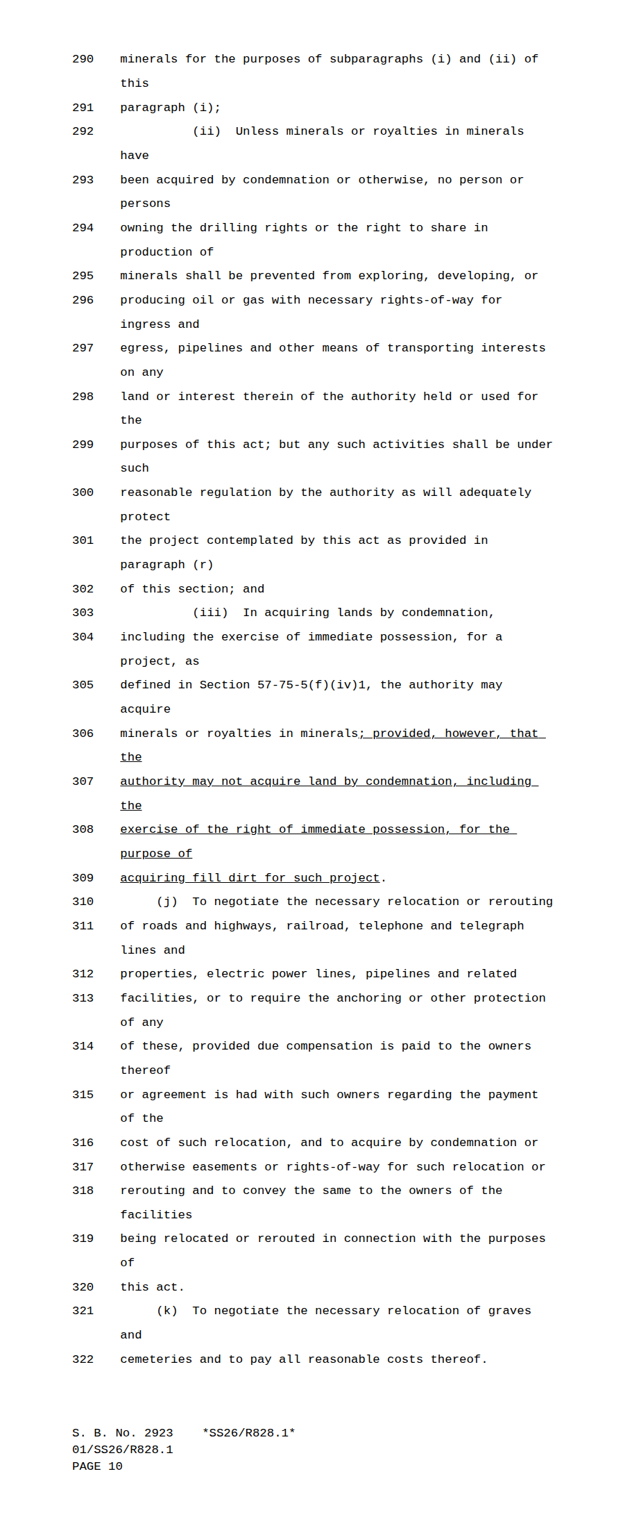290 minerals for the purposes of subparagraphs (i) and (ii) of this
291 paragraph (i);
292 (ii) Unless minerals or royalties in minerals have
293 been acquired by condemnation or otherwise, no person or persons
294 owning the drilling rights or the right to share in production of
295 minerals shall be prevented from exploring, developing, or
296 producing oil or gas with necessary rights-of-way for ingress and
297 egress, pipelines and other means of transporting interests on any
298 land or interest therein of the authority held or used for the
299 purposes of this act; but any such activities shall be under such
300 reasonable regulation by the authority as will adequately protect
301 the project contemplated by this act as provided in paragraph (r)
302 of this section; and
303 (iii) In acquiring lands by condemnation,
304 including the exercise of immediate possession, for a project, as
305 defined in Section 57-75-5(f)(iv)1, the authority may acquire
306 minerals or royalties in minerals; provided, however, that the
307 authority may not acquire land by condemnation, including the
308 exercise of the right of immediate possession, for the purpose of
309 acquiring fill dirt for such project.
310 (j) To negotiate the necessary relocation or rerouting
311 of roads and highways, railroad, telephone and telegraph lines and
312 properties, electric power lines, pipelines and related
313 facilities, or to require the anchoring or other protection of any
314 of these, provided due compensation is paid to the owners thereof
315 or agreement is had with such owners regarding the payment of the
316 cost of such relocation, and to acquire by condemnation or
317 otherwise easements or rights-of-way for such relocation or
318 rerouting and to convey the same to the owners of the facilities
319 being relocated or rerouted in connection with the purposes of
320 this act.
321 (k) To negotiate the necessary relocation of graves and
322 cemeteries and to pay all reasonable costs thereof.
S. B. No. 2923 *SS26/R828.1* 01/SS26/R828.1 PAGE 10